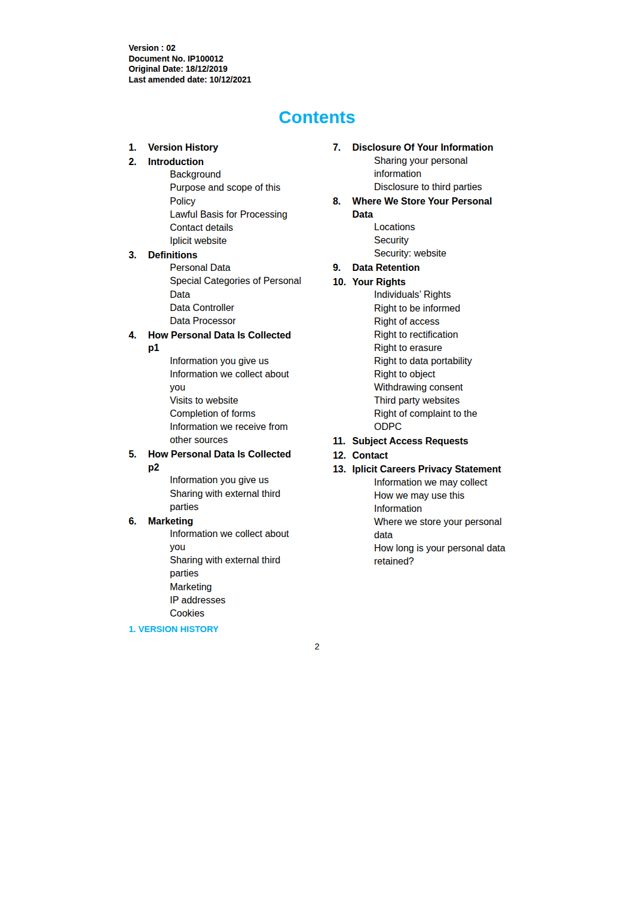Version : 02
Document No. IP100012
Original Date: 18/12/2019
Last amended date: 10/12/2021
Contents
1. Version History
2. Introduction
Background
Purpose and scope of this Policy
Lawful Basis for Processing
Contact details
Iplicit website
3. Definitions
Personal Data
Special Categories of Personal
Data
Data Controller
Data Processor
4. How Personal Data Is Collected p1
Information you give us
Information we collect about you
Visits to website
Completion of forms
Information we receive from
other sources
5. How Personal Data Is Collected p2
Information you give us
Sharing with external third parties
6. Marketing
Information we collect about you
Sharing with external third parties
Marketing
IP addresses
Cookies
7. Disclosure Of Your Information
Sharing your personal information
Disclosure to third parties
8. Where We Store Your Personal Data
Locations
Security
Security: website
9. Data Retention
10. Your Rights
Individuals’ Rights
Right to be informed
Right of access
Right to rectification
Right to erasure
Right to data portability
Right to object
Withdrawing consent
Third party websites
Right of complaint to the ODPC
11. Subject Access Requests
12. Contact
13. Iplicit Careers Privacy Statement
Information we may collect
How we may use this Information
Where we store your personal
data
How long is your personal data
retained?
1. VERSION HISTORY
2